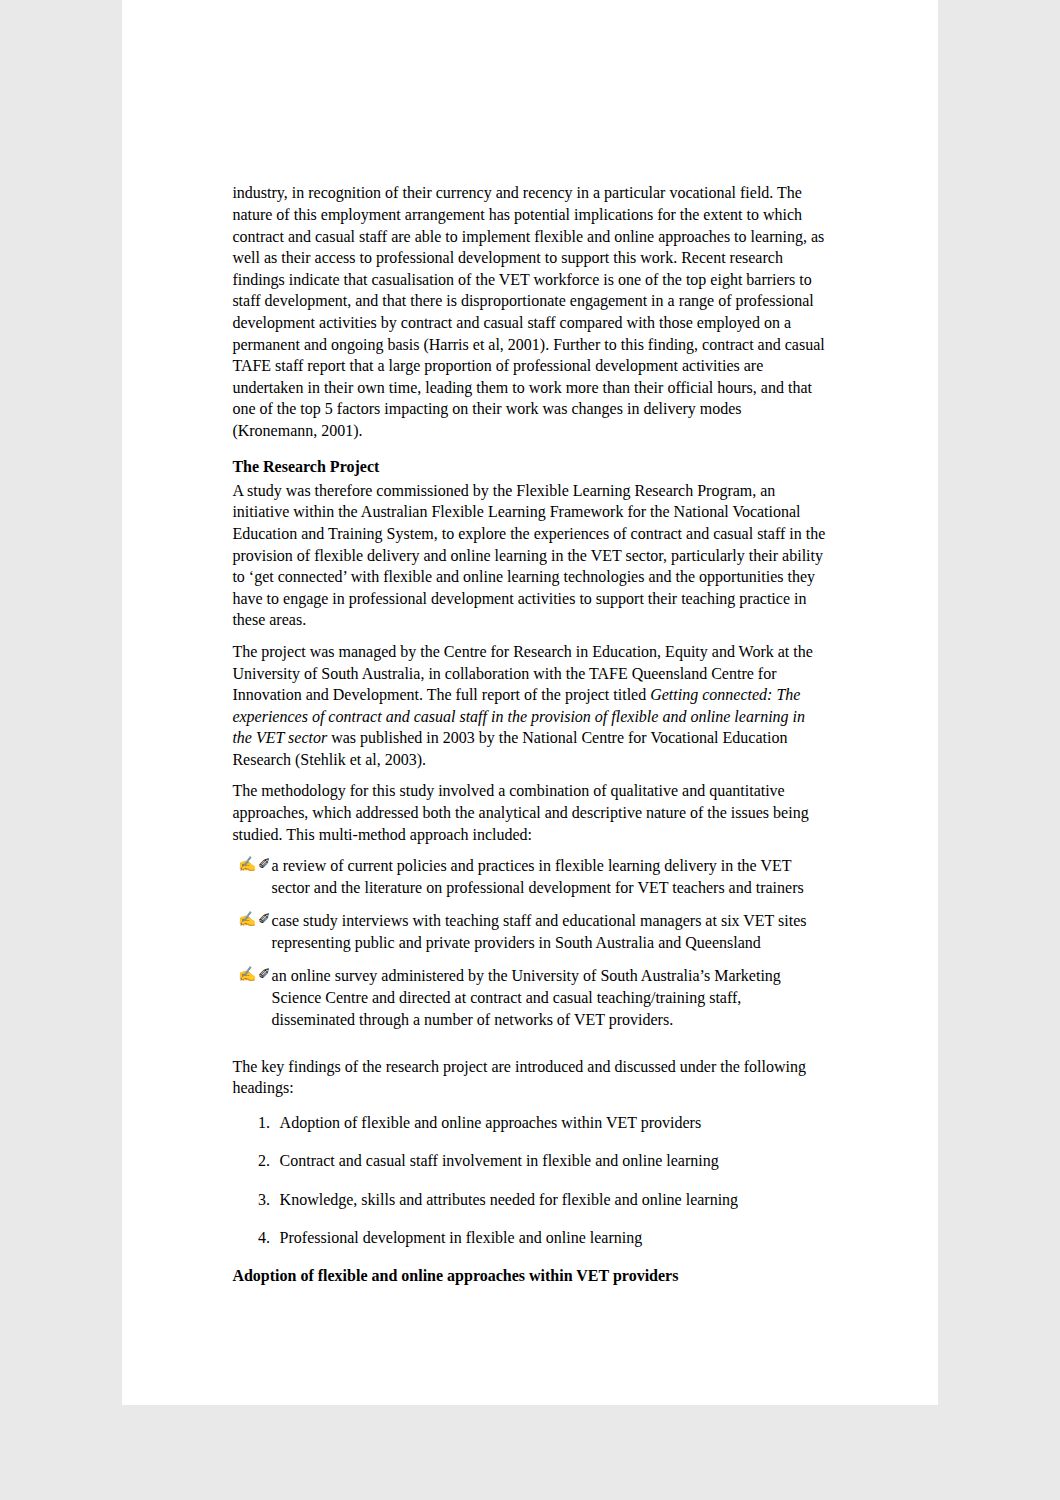industry, in recognition of their currency and recency in a particular vocational field. The nature of this employment arrangement has potential implications for the extent to which contract and casual staff are able to implement flexible and online approaches to learning, as well as their access to professional development to support this work. Recent research findings indicate that casualisation of the VET workforce is one of the top eight barriers to staff development, and that there is disproportionate engagement in a range of professional development activities by contract and casual staff compared with those employed on a permanent and ongoing basis (Harris et al, 2001). Further to this finding, contract and casual TAFE staff report that a large proportion of professional development activities are undertaken in their own time, leading them to work more than their official hours, and that one of the top 5 factors impacting on their work was changes in delivery modes (Kronemann, 2001).
The Research Project
A study was therefore commissioned by the Flexible Learning Research Program, an initiative within the Australian Flexible Learning Framework for the National Vocational Education and Training System, to explore the experiences of contract and casual staff in the provision of flexible delivery and online learning in the VET sector, particularly their ability to ‘get connected’ with flexible and online learning technologies and the opportunities they have to engage in professional development activities to support their teaching practice in these areas.
The project was managed by the Centre for Research in Education, Equity and Work at the University of South Australia, in collaboration with the TAFE Queensland Centre for Innovation and Development. The full report of the project titled Getting connected: The experiences of contract and casual staff in the provision of flexible and online learning in the VET sector was published in 2003 by the National Centre for Vocational Education Research (Stehlik et al, 2003).
The methodology for this study involved a combination of qualitative and quantitative approaches, which addressed both the analytical and descriptive nature of the issues being studied. This multi-method approach included:
a review of current policies and practices in flexible learning delivery in the VET sector and the literature on professional development for VET teachers and trainers
case study interviews with teaching staff and educational managers at six VET sites representing public and private providers in South Australia and Queensland
an online survey administered by the University of South Australia’s Marketing Science Centre and directed at contract and casual teaching/training staff, disseminated through a number of networks of VET providers.
The key findings of the research project are introduced and discussed under the following headings:
Adoption of flexible and online approaches within VET providers
Contract and casual staff involvement in flexible and online learning
Knowledge, skills and attributes needed for flexible and online learning
Professional development in flexible and online learning
Adoption of flexible and online approaches within VET providers